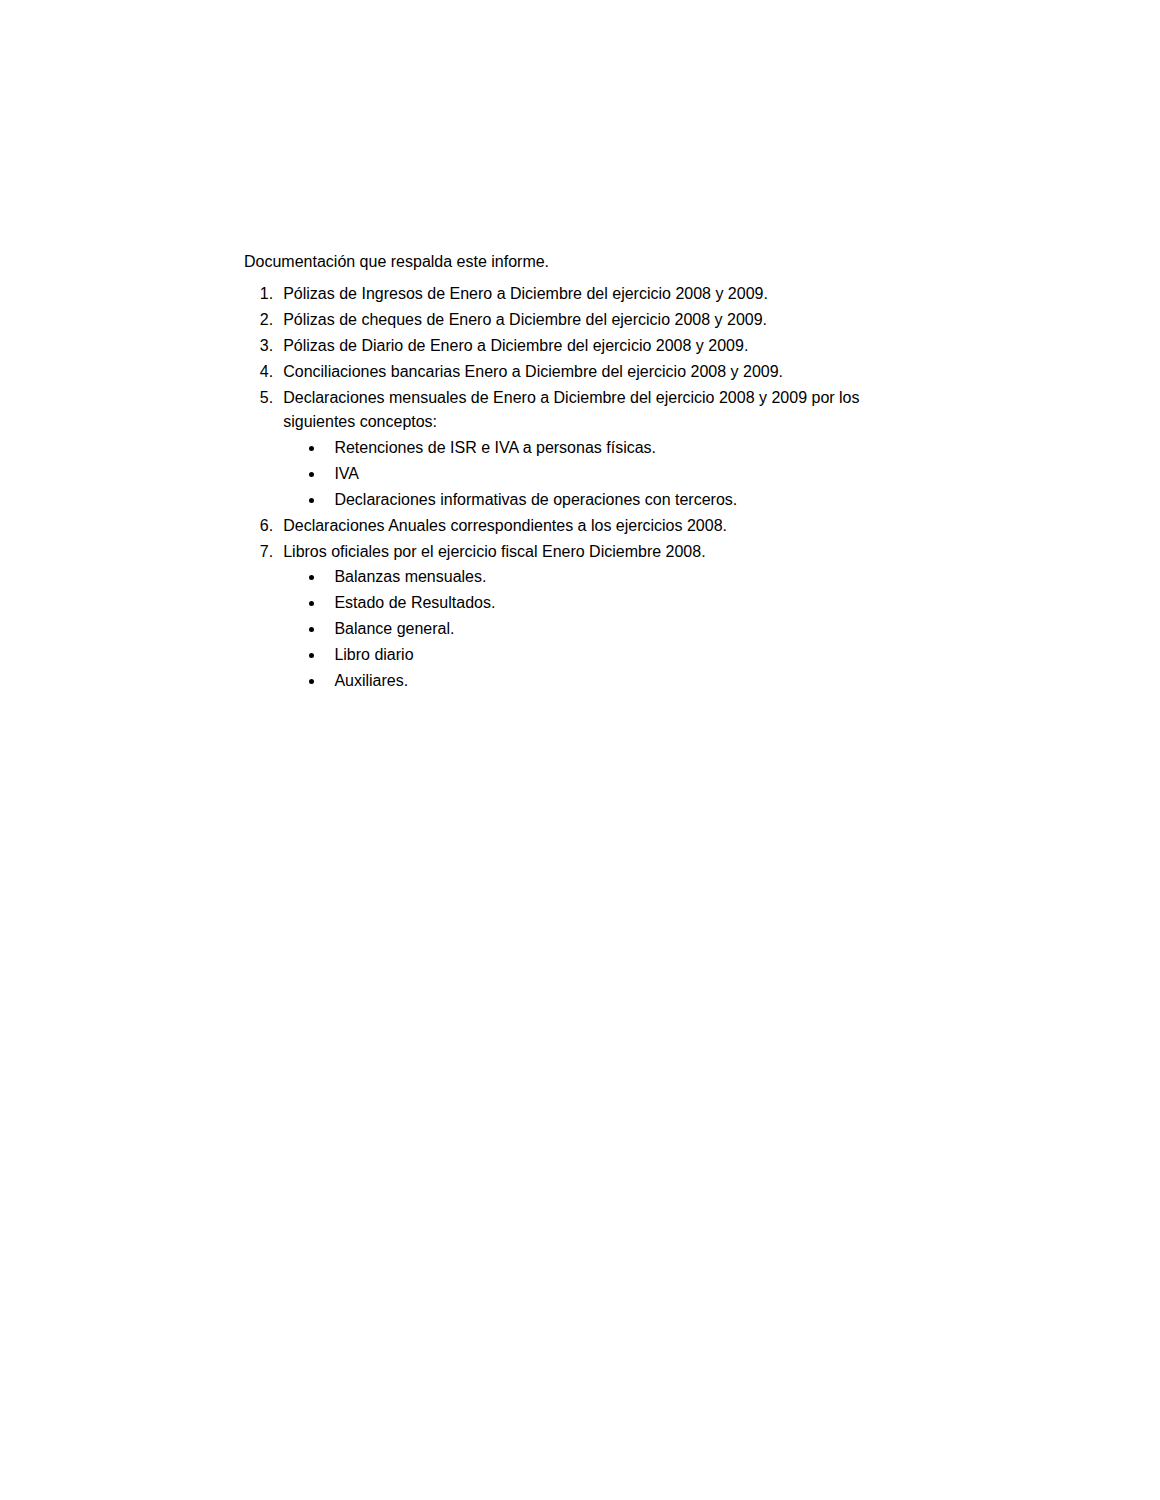Documentación que respalda este informe.
Pólizas de Ingresos de Enero a Diciembre del ejercicio 2008 y 2009.
Pólizas de cheques de Enero a Diciembre del ejercicio 2008 y 2009.
Pólizas de Diario de Enero a Diciembre del ejercicio 2008 y 2009.
Conciliaciones bancarias Enero a Diciembre del ejercicio 2008 y 2009.
Declaraciones mensuales de Enero a Diciembre del ejercicio 2008 y 2009 por los siguientes conceptos:
Retenciones de ISR e IVA a personas físicas.
IVA
Declaraciones informativas de operaciones con terceros.
Declaraciones Anuales correspondientes a los ejercicios 2008.
Libros oficiales por el ejercicio fiscal Enero Diciembre 2008.
Balanzas mensuales.
Estado de Resultados.
Balance general.
Libro diario
Auxiliares.